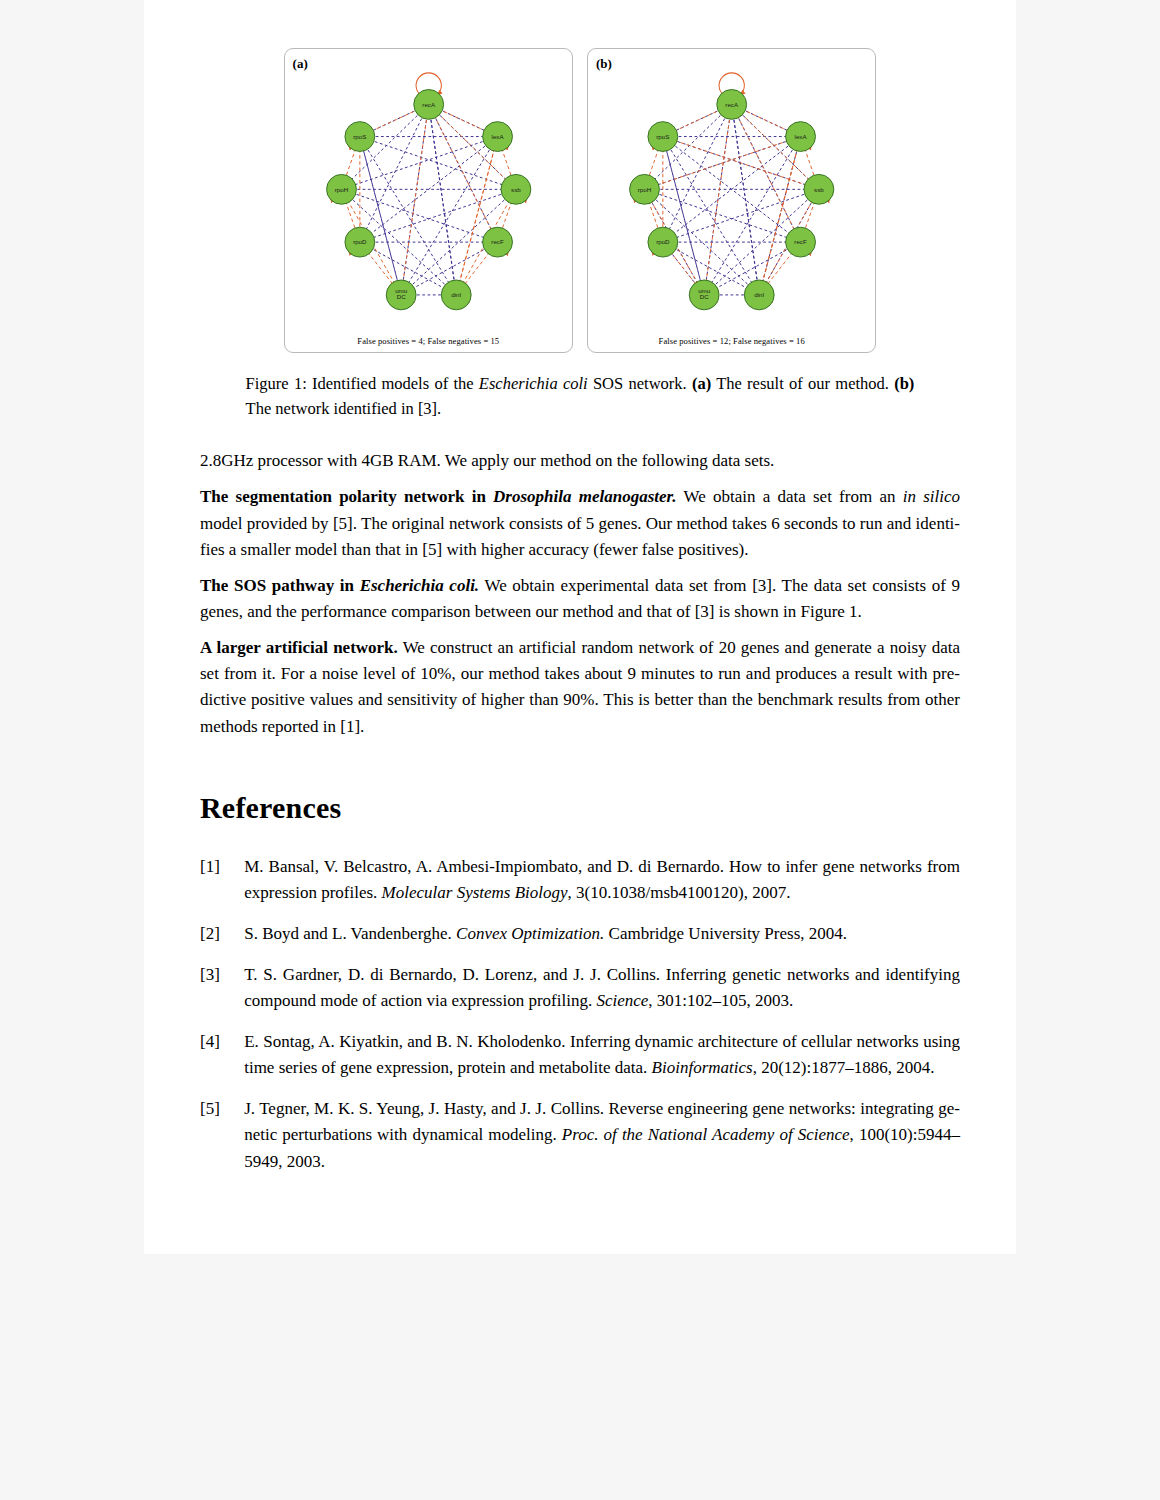(a)
recA rpoS lexA rpoH ssb rpoD recF umu DC dinI
False positives = 4; False negatives = 15
(b)
recA rpoS lexA rpoH ssb rpoD recF umu DC dinI
False positives = 12; False negatives = 16
Figure 1: Identified models of the Escherichia coli SOS network. (a) The result of our method. (b) The network identified in [3].
2.8GHz processor with 4GB RAM. We apply our method on the following data sets.
The segmentation polarity network in Drosophila melanogaster. We obtain a data set from an in silico model provided by [5]. The original network consists of 5 genes. Our method takes 6 seconds to run and identifies a smaller model than that in [5] with higher accuracy (fewer false positives).
The SOS pathway in Escherichia coli. We obtain experimental data set from [3]. The data set consists of 9 genes, and the performance comparison between our method and that of [3] is shown in Figure 1.
A larger artificial network. We construct an artificial random network of 20 genes and generate a noisy data set from it. For a noise level of 10%, our method takes about 9 minutes to run and produces a result with predictive positive values and sensitivity of higher than 90%. This is better than the benchmark results from other methods reported in [1].
References
[1] M. Bansal, V. Belcastro, A. Ambesi-Impiombato, and D. di Bernardo. How to infer gene networks from expression profiles. Molecular Systems Biology, 3(10.1038/msb4100120), 2007.
[2] S. Boyd and L. Vandenberghe. Convex Optimization. Cambridge University Press, 2004.
[3] T. S. Gardner, D. di Bernardo, D. Lorenz, and J. J. Collins. Inferring genetic networks and identifying compound mode of action via expression profiling. Science, 301:102–105, 2003.
[4] E. Sontag, A. Kiyatkin, and B. N. Kholodenko. Inferring dynamic architecture of cellular networks using time series of gene expression, protein and metabolite data. Bioinformatics, 20(12):1877–1886, 2004.
[5] J. Tegner, M. K. S. Yeung, J. Hasty, and J. J. Collins. Reverse engineering gene networks: integrating genetic perturbations with dynamical modeling. Proc. of the National Academy of Science, 100(10):5944–5949, 2003.